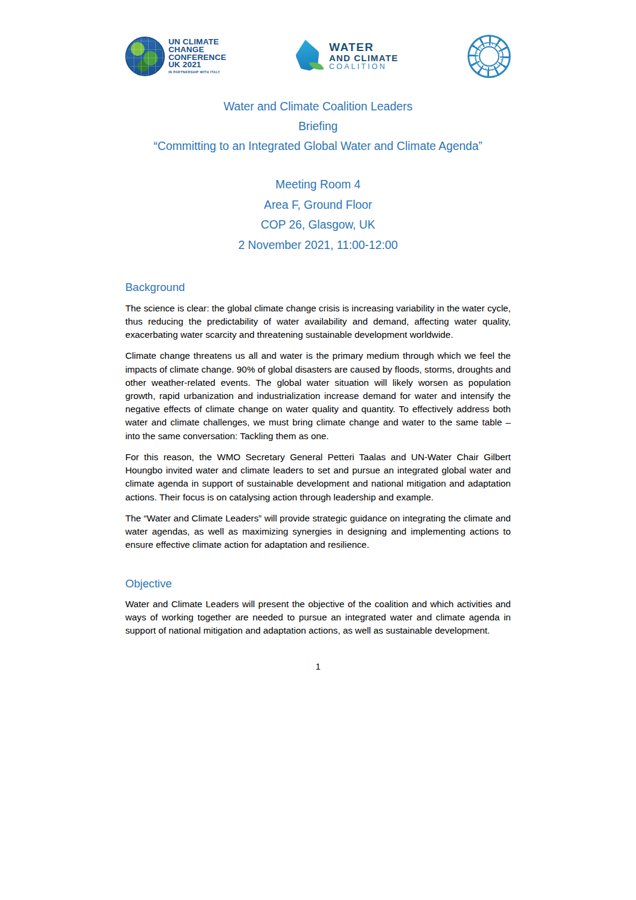UN CLIMATE
CHANGE
CONFERENCE
UK 2021 IN PARTNERSHIP WITH ITALY
WATER
AND CLIMATE
COALITION
Water and Climate Coalition Leaders
Briefing
“Committing to an Integrated Global Water and Climate Agenda”
Meeting Room 4
Area F, Ground Floor
COP 26, Glasgow, UK
2 November 2021, 11:00-12:00
Background
The science is clear: the global climate change crisis is increasing variability in the water cycle, thus reducing the predictability of water availability and demand, affecting water quality, exacerbating water scarcity and threatening sustainable development worldwide.
Climate change threatens us all and water is the primary medium through which we feel the impacts of climate change. 90% of global disasters are caused by floods, storms, droughts and other weather-related events. The global water situation will likely worsen as population growth, rapid urbanization and industrialization increase demand for water and intensify the negative effects of climate change on water quality and quantity. To effectively address both water and climate challenges, we must bring climate change and water to the same table – into the same conversation: Tackling them as one.
For this reason, the WMO Secretary General Petteri Taalas and UN-Water Chair Gilbert Houngbo invited water and climate leaders to set and pursue an integrated global water and climate agenda in support of sustainable development and national mitigation and adaptation actions. Their focus is on catalysing action through leadership and example.
The “Water and Climate Leaders” will provide strategic guidance on integrating the climate and water agendas, as well as maximizing synergies in designing and implementing actions to ensure effective climate action for adaptation and resilience.
Objective
Water and Climate Leaders will present the objective of the coalition and which activities and ways of working together are needed to pursue an integrated water and climate agenda in support of national mitigation and adaptation actions, as well as sustainable development.
1